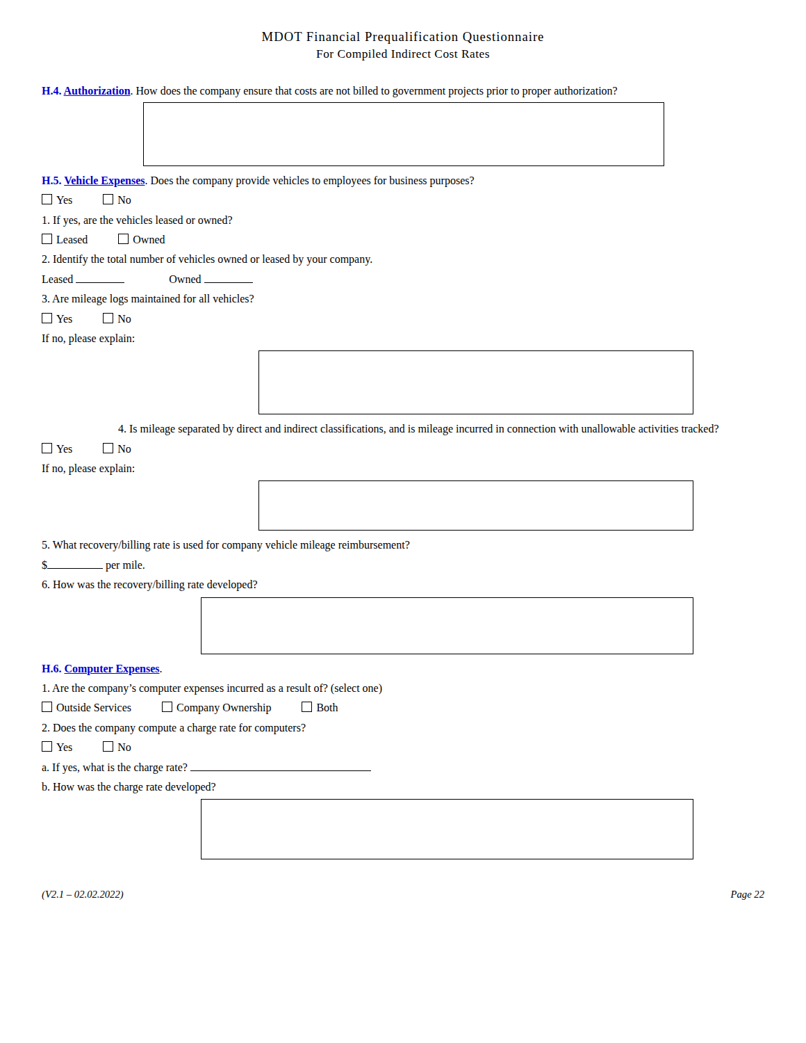MDOT Financial Prequalification Questionnaire
For Compiled Indirect Cost Rates
H.4. Authorization. How does the company ensure that costs are not billed to government projects prior to proper authorization?
H.5. Vehicle Expenses. Does the company provide vehicles to employees for business purposes?
Yes No
1. If yes, are the vehicles leased or owned?
Leased Owned
2. Identify the total number of vehicles owned or leased by your company.
Leased Owned
3. Are mileage logs maintained for all vehicles?
Yes No
If no, please explain:
4. Is mileage separated by direct and indirect classifications, and is mileage incurred in connection with unallowable activities tracked?
Yes No
If no, please explain:
5. What recovery/billing rate is used for company vehicle mileage reimbursement?
$ per mile.
6. How was the recovery/billing rate developed?
H.6. Computer Expenses.
1. Are the company’s computer expenses incurred as a result of? (select one)
Outside Services Company Ownership Both
2. Does the company compute a charge rate for computers?
Yes No
a. If yes, what is the charge rate?
b. How was the charge rate developed?
(V2.1 – 02.02.2022) Page 22